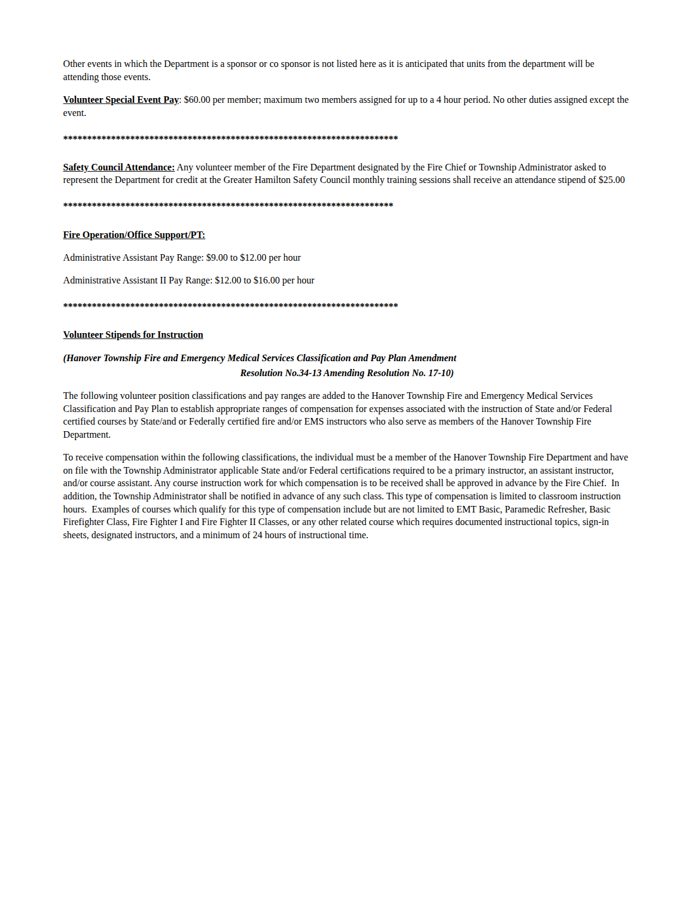Other events in which the Department is a sponsor or co sponsor is not listed here as it is anticipated that units from the department will be attending those events.
Volunteer Special Event Pay: $60.00 per member; maximum two members assigned for up to a 4 hour period. No other duties assigned except the event.
**********************************************************************
Safety Council Attendance: Any volunteer member of the Fire Department designated by the Fire Chief or Township Administrator asked to represent the Department for credit at the Greater Hamilton Safety Council monthly training sessions shall receive an attendance stipend of $25.00
*********************************************************************
Fire Operation/Office Support/PT:
Administrative Assistant Pay Range: $9.00 to $12.00 per hour
Administrative Assistant II Pay Range: $12.00 to $16.00 per hour
**********************************************************************
Volunteer Stipends for Instruction
(Hanover Township Fire and Emergency Medical Services Classification and Pay Plan Amendment
Resolution No.34-13 Amending Resolution No. 17-10)
The following volunteer position classifications and pay ranges are added to the Hanover Township Fire and Emergency Medical Services Classification and Pay Plan to establish appropriate ranges of compensation for expenses associated with the instruction of State and/or Federal certified courses by State/and or Federally certified fire and/or EMS instructors who also serve as members of the Hanover Township Fire Department.
To receive compensation within the following classifications, the individual must be a member of the Hanover Township Fire Department and have on file with the Township Administrator applicable State and/or Federal certifications required to be a primary instructor, an assistant instructor, and/or course assistant. Any course instruction work for which compensation is to be received shall be approved in advance by the Fire Chief. In addition, the Township Administrator shall be notified in advance of any such class. This type of compensation is limited to classroom instruction hours. Examples of courses which qualify for this type of compensation include but are not limited to EMT Basic, Paramedic Refresher, Basic Firefighter Class, Fire Fighter I and Fire Fighter II Classes, or any other related course which requires documented instructional topics, sign-in sheets, designated instructors, and a minimum of 24 hours of instructional time.